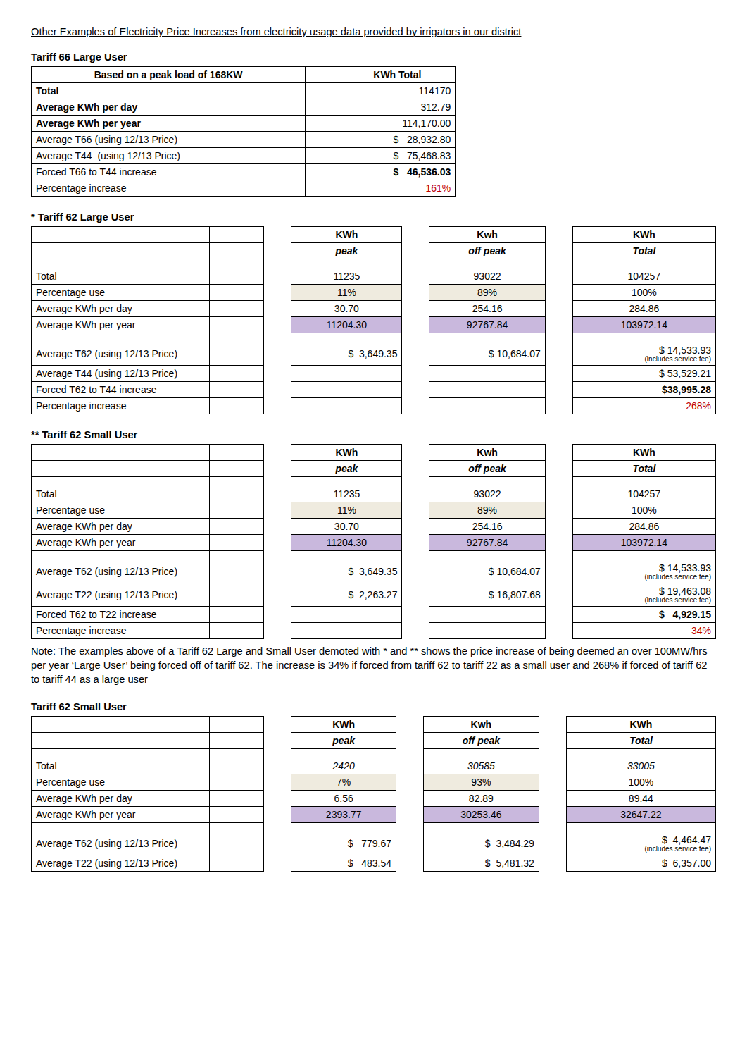Other Examples of Electricity Price Increases from electricity usage data provided by irrigators in our district
Tariff 66 Large User
| Based on a peak load of 168KW | | KWh Total |
| --- | --- | --- |
| Total | | 114170 |
| Average KWh per day | | 312.79 |
| Average KWh per year | | 114,170.00 |
| Average T66 (using 12/13 Price) | | $ 28,932.80 |
| Average T44 (using 12/13 Price) | | $ 75,468.83 |
| Forced T66 to T44 increase | | $ 46,536.03 |
| Percentage increase | | 161% |
* Tariff 62 Large User
| | | | KWh | | Kwh | | KWh |
| --- | --- | --- | --- | --- | --- | --- | --- |
| | | | peak | | off peak | | Total |
| Total | | | 11235 | | 93022 | | 104257 |
| Percentage use | | | 11% | | 89% | | 100% |
| Average KWh per day | | | 30.70 | | 254.16 | | 284.86 |
| Average KWh per year | | | 11204.30 | | 92767.84 | | 103972.14 |
| Average T62 (using 12/13 Price) | | | $ 3,649.35 | | $ 10,684.07 | | $ 14,533.93 (includes service fee) |
| Average T44 (using 12/13 Price) | | | | | | | $ 53,529.21 |
| Forced T62 to T44 increase | | | | | | | $38,995.28 |
| Percentage increase | | | | | | | 268% |
** Tariff 62 Small User
| | | | KWh | | Kwh | | KWh |
| --- | --- | --- | --- | --- | --- | --- | --- |
| | | | peak | | off peak | | Total |
| Total | | | 11235 | | 93022 | | 104257 |
| Percentage use | | | 11% | | 89% | | 100% |
| Average KWh per day | | | 30.70 | | 254.16 | | 284.86 |
| Average KWh per year | | | 11204.30 | | 92767.84 | | 103972.14 |
| Average T62 (using 12/13 Price) | | | $ 3,649.35 | | $ 10,684.07 | | $ 14,533.93 (includes service fee) |
| Average T22 (using 12/13 Price) | | | $ 2,263.27 | | $ 16,807.68 | | $ 19,463.08 (includes service fee) |
| Forced T62 to T22 increase | | | | | | | $ 4,929.15 |
| Percentage increase | | | | | | | 34% |
Note: The examples above of a Tariff 62 Large and Small User demoted with * and ** shows the price increase of being deemed an over 100MW/hrs per year ‘Large User’ being forced off of tariff 62. The increase is 34% if forced from tariff 62 to tariff 22 as a small user and 268% if forced of tariff 62 to tariff 44 as a large user
Tariff 62 Small User
| | | | KWh | | Kwh | | KWh |
| --- | --- | --- | --- | --- | --- | --- | --- |
| | | | peak | | off peak | | Total |
| Total | | | 2420 | | 30585 | | 33005 |
| Percentage use | | | 7% | | 93% | | 100% |
| Average KWh per day | | | 6.56 | | 82.89 | | 89.44 |
| Average KWh per year | | | 2393.77 | | 30253.46 | | 32647.22 |
| Average T62 (using 12/13 Price) | | | $ 779.67 | | $ 3,484.29 | | $ 4,464.47 (includes service fee) |
| Average T22 (using 12/13 Price) | | | $ 483.54 | | $ 5,481.32 | | $ 6,357.00 |